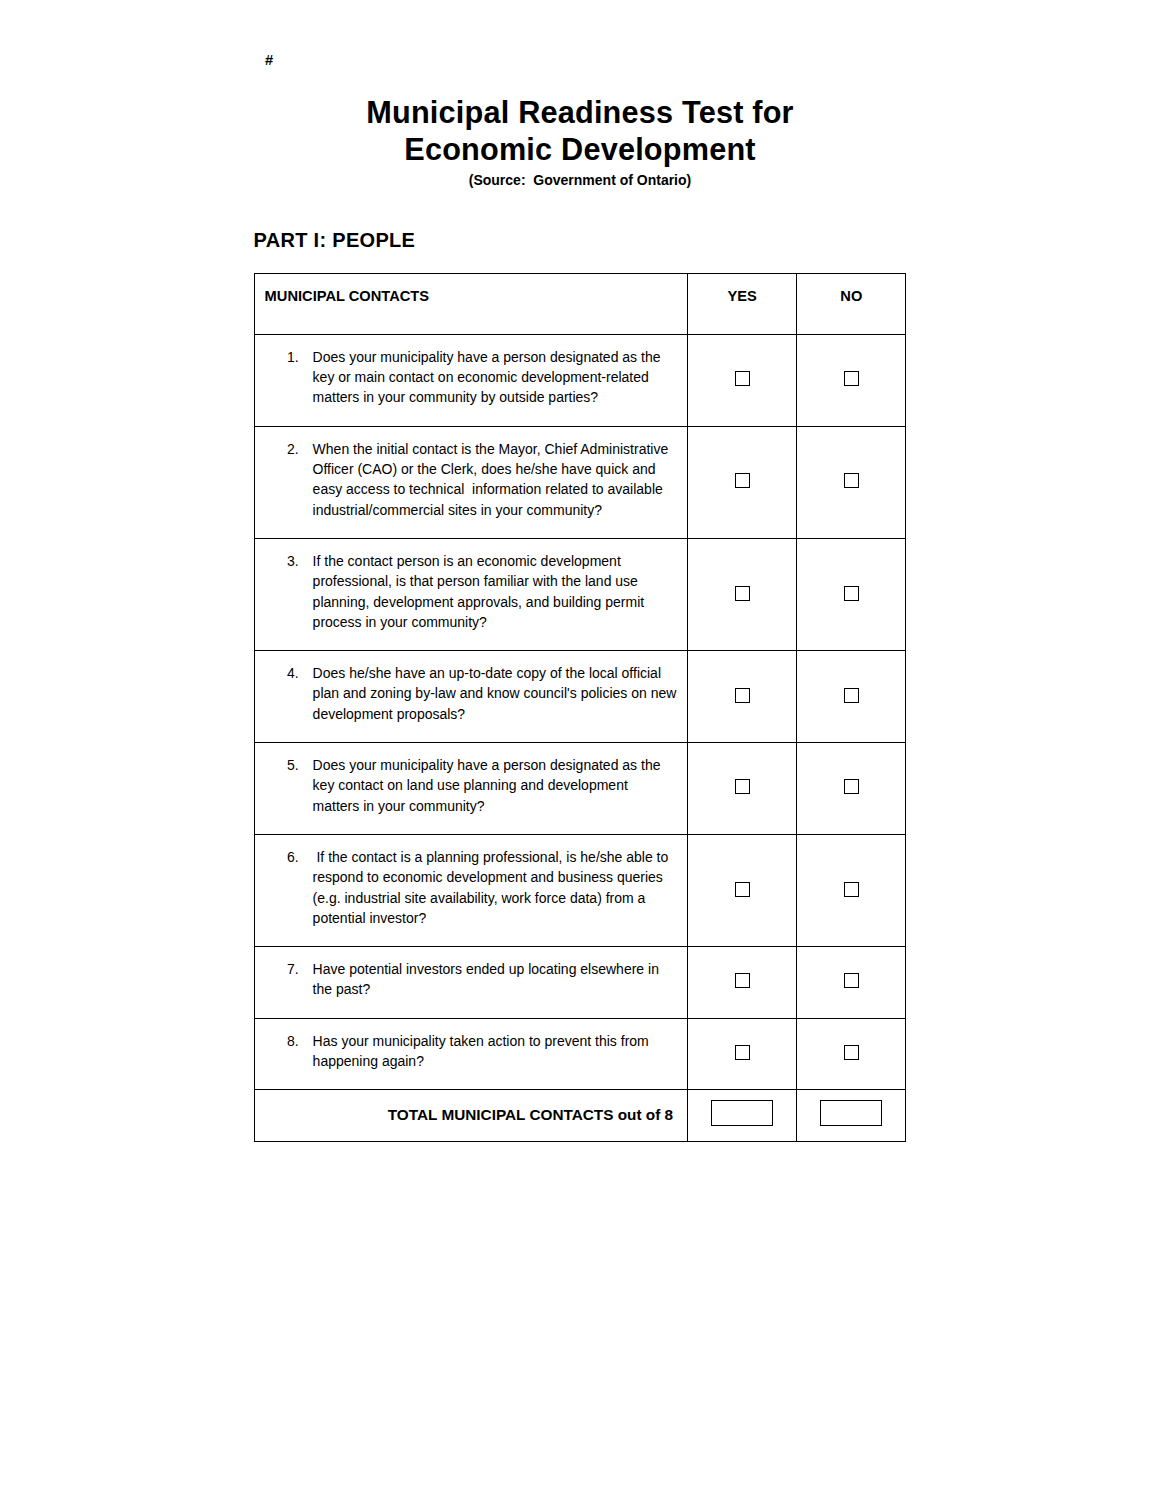#
Municipal Readiness Test for
Economic Development
(Source: Government of Ontario)
PART I: PEOPLE
| MUNICIPAL CONTACTS | YES | NO |
| --- | --- | --- |
| 1. Does your municipality have a person designated as the key or main contact on economic development-related matters in your community by outside parties? | | |
| 2. When the initial contact is the Mayor, Chief Administrative Officer (CAO) or the Clerk, does he/she have quick and easy access to technical information related to available industrial/commercial sites in your community? | | |
| 3. If the contact person is an economic development professional, is that person familiar with the land use planning, development approvals, and building permit process in your community? | | |
| 4. Does he/she have an up-to-date copy of the local official plan and zoning by-law and know council's policies on new development proposals? | | |
| 5. Does your municipality have a person designated as the key contact on land use planning and development matters in your community? | | |
| 6. If the contact is a planning professional, is he/she able to respond to economic development and business queries (e.g. industrial site availability, work force data) from a potential investor? | | |
| 7. Have potential investors ended up locating elsewhere in the past? | | |
| 8. Has your municipality taken action to prevent this from happening again? | | |
| TOTAL MUNICIPAL CONTACTS out of 8 | | |